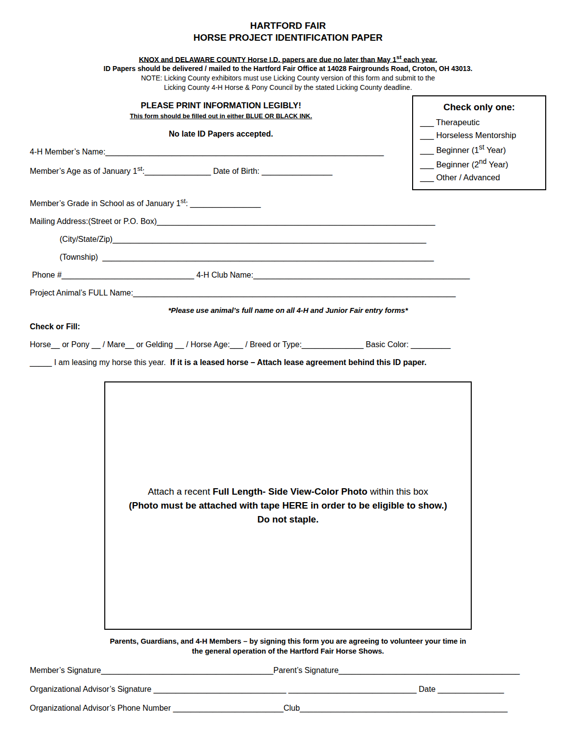HARTFORD FAIR
HORSE PROJECT IDENTIFICATION PAPER
KNOX and DELAWARE COUNTY Horse I.D. papers are due no later than May 1st each year.
ID Papers should be delivered / mailed to the Hartford Fair Office at 14028 Fairgrounds Road, Croton, OH 43013.
NOTE: Licking County exhibitors must use Licking County version of this form and submit to the
Licking County 4-H Horse & Pony Council by the stated Licking County deadline.
Check only one:
___ Therapeutic
___ Horseless Mentorship
___ Beginner (1st Year)
___ Beginner (2nd Year)
___ Other / Advanced
PLEASE PRINT INFORMATION LEGIBLY!
This form should be filled out in either BLUE OR BLACK INK.
No late ID Papers accepted.
4-H Member’s Name:_______________________________________________________________
Member’s Age as of January 1st:_______________ Date of Birth: ________________
Member’s Grade in School as of January 1st: ________________
Mailing Address:(Street or P.O. Box)_______________________________________________________________
(City/State/Zip)_______________________________________________________________________
(Township) ___________________________________________________________________________
Phone #______________________________ 4-H Club Name:_________________________________________________
Project Animal’s FULL Name:_________________________________________________________________________
*Please use animal’s full name on all 4-H and Junior Fair entry forms*
Check or Fill:
Horse__ or Pony __ / Mare__ or Gelding __ / Horse Age:___ / Breed or Type:______________ Basic Color: _________
_____ I am leasing my horse this year. If it is a leased horse – Attach lease agreement behind this ID paper.
Attach a recent Full Length- Side View-Color Photo within this box
(Photo must be attached with tape HERE in order to be eligible to show.)
Do not staple.
Parents, Guardians, and 4-H Members – by signing this form you are agreeing to volunteer your time in
the general operation of the Hartford Fair Horse Shows.
Member’s Signature_______________________________________Parent’s Signature_________________________________________
Organizational Advisor’s Signature ______________________________ _____________________________ Date _______________
Organizational Advisor’s Phone Number _________________________Club_______________________________________________